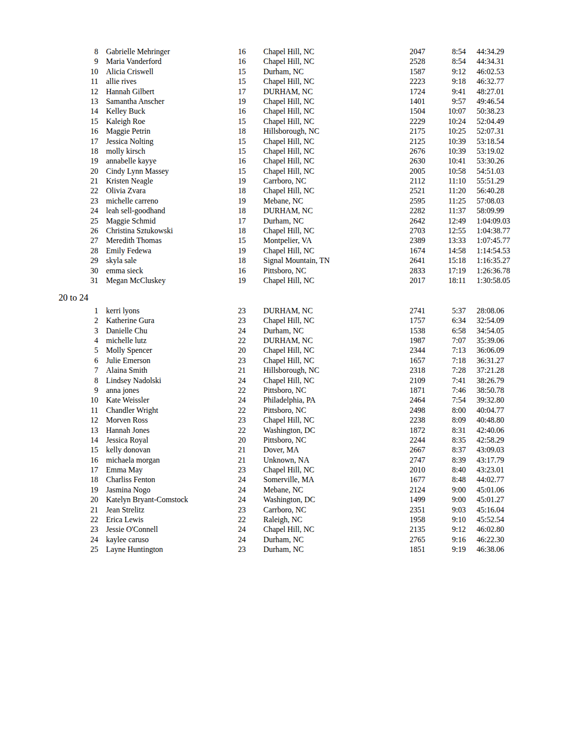| 8 | Gabrielle Mehringer | 16 | Chapel Hill, NC | 2047 | 8:54 | 44:34.29 |
| 9 | Maria Vanderford | 16 | Chapel Hill, NC | 2528 | 8:54 | 44:34.31 |
| 10 | Alicia Criswell | 15 | Durham, NC | 1587 | 9:12 | 46:02.53 |
| 11 | allie rives | 15 | Chapel Hill, NC | 2223 | 9:18 | 46:32.77 |
| 12 | Hannah Gilbert | 17 | DURHAM, NC | 1724 | 9:41 | 48:27.01 |
| 13 | Samantha Anscher | 19 | Chapel Hill, NC | 1401 | 9:57 | 49:46.54 |
| 14 | Kelley Buck | 16 | Chapel Hill, NC | 1504 | 10:07 | 50:38.23 |
| 15 | Kaleigh Roe | 15 | Chapel Hill, NC | 2229 | 10:24 | 52:04.49 |
| 16 | Maggie Petrin | 18 | Hillsborough, NC | 2175 | 10:25 | 52:07.31 |
| 17 | Jessica Nolting | 15 | Chapel Hill, NC | 2125 | 10:39 | 53:18.54 |
| 18 | molly kirsch | 15 | Chapel Hill, NC | 2676 | 10:39 | 53:19.02 |
| 19 | annabelle kayye | 16 | Chapel Hill, NC | 2630 | 10:41 | 53:30.26 |
| 20 | Cindy Lynn Massey | 15 | Chapel Hill, NC | 2005 | 10:58 | 54:51.03 |
| 21 | Kristen Neagle | 19 | Carrboro, NC | 2112 | 11:10 | 55:51.29 |
| 22 | Olivia Zvara | 18 | Chapel Hill, NC | 2521 | 11:20 | 56:40.28 |
| 23 | michelle carreno | 19 | Mebane, NC | 2595 | 11:25 | 57:08.03 |
| 24 | leah sell-goodhand | 18 | DURHAM, NC | 2282 | 11:37 | 58:09.99 |
| 25 | Maggie Schmid | 17 | Durham, NC | 2642 | 12:49 | 1:04:09.03 |
| 26 | Christina Sztukowski | 18 | Chapel Hill, NC | 2703 | 12:55 | 1:04:38.77 |
| 27 | Meredith Thomas | 15 | Montpelier, VA | 2389 | 13:33 | 1:07:45.77 |
| 28 | Emily Fedewa | 19 | Chapel Hill, NC | 1674 | 14:58 | 1:14:54.53 |
| 29 | skyla sale | 18 | Signal Mountain, TN | 2641 | 15:18 | 1:16:35.27 |
| 30 | emma sieck | 16 | Pittsboro, NC | 2833 | 17:19 | 1:26:36.78 |
| 31 | Megan McCluskey | 19 | Chapel Hill, NC | 2017 | 18:11 | 1:30:58.05 |
20 to 24
| 1 | kerri lyons | 23 | DURHAM, NC | 2741 | 5:37 | 28:08.06 |
| 2 | Katherine Gura | 23 | Chapel Hill, NC | 1757 | 6:34 | 32:54.09 |
| 3 | Danielle Chu | 24 | Durham, NC | 1538 | 6:58 | 34:54.05 |
| 4 | michelle lutz | 22 | DURHAM, NC | 1987 | 7:07 | 35:39.06 |
| 5 | Molly Spencer | 20 | Chapel Hill, NC | 2344 | 7:13 | 36:06.09 |
| 6 | Julie Emerson | 23 | Chapel Hill, NC | 1657 | 7:18 | 36:31.27 |
| 7 | Alaina Smith | 21 | Hillsborough, NC | 2318 | 7:28 | 37:21.28 |
| 8 | Lindsey Nadolski | 24 | Chapel Hill, NC | 2109 | 7:41 | 38:26.79 |
| 9 | anna jones | 22 | Pittsboro, NC | 1871 | 7:46 | 38:50.78 |
| 10 | Kate Weissler | 24 | Philadelphia, PA | 2464 | 7:54 | 39:32.80 |
| 11 | Chandler Wright | 22 | Pittsboro, NC | 2498 | 8:00 | 40:04.77 |
| 12 | Morven Ross | 23 | Chapel Hill, NC | 2238 | 8:09 | 40:48.80 |
| 13 | Hannah Jones | 22 | Washington, DC | 1872 | 8:31 | 42:40.06 |
| 14 | Jessica Royal | 20 | Pittsboro, NC | 2244 | 8:35 | 42:58.29 |
| 15 | kelly donovan | 21 | Dover, MA | 2667 | 8:37 | 43:09.03 |
| 16 | michaela morgan | 21 | Unknown, NA | 2747 | 8:39 | 43:17.79 |
| 17 | Emma May | 23 | Chapel Hill, NC | 2010 | 8:40 | 43:23.01 |
| 18 | Charliss Fenton | 24 | Somerville, MA | 1677 | 8:48 | 44:02.77 |
| 19 | Jasmina Nogo | 24 | Mebane, NC | 2124 | 9:00 | 45:01.06 |
| 20 | Katelyn Bryant-Comstock | 24 | Washington, DC | 1499 | 9:00 | 45:01.27 |
| 21 | Jean Strelitz | 23 | Carrboro, NC | 2351 | 9:03 | 45:16.04 |
| 22 | Erica Lewis | 22 | Raleigh, NC | 1958 | 9:10 | 45:52.54 |
| 23 | Jessie O'Connell | 24 | Chapel Hill, NC | 2135 | 9:12 | 46:02.80 |
| 24 | kaylee caruso | 24 | Durham, NC | 2765 | 9:16 | 46:22.30 |
| 25 | Layne Huntington | 23 | Durham, NC | 1851 | 9:19 | 46:38.06 |